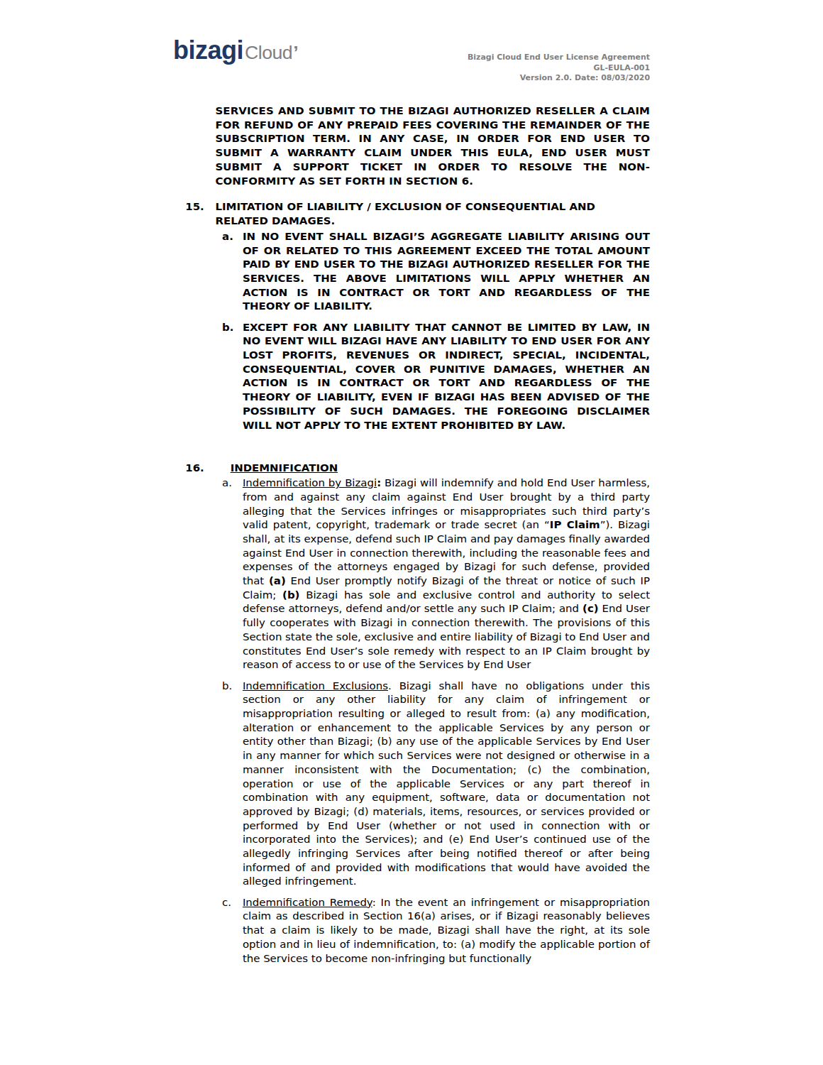biz agi Cloud’
Bizagi Cloud End User License Agreement
GL-EULA-001
Version 2.0. Date: 08/03/2020
SERVICES AND SUBMIT TO THE BIZAGI AUTHORIZED RESELLER A CLAIM FOR REFUND OF ANY PREPAID FEES COVERING THE REMAINDER OF THE SUBSCRIPTION TERM. IN ANY CASE, IN ORDER FOR END USER TO SUBMIT A WARRANTY CLAIM UNDER THIS EULA, END USER MUST SUBMIT A SUPPORT TICKET IN ORDER TO RESOLVE THE NON-CONFORMITY AS SET FORTH IN SECTION 6.
15.
LIMITATION OF LIABILITY / EXCLUSION OF CONSEQUENTIAL AND RELATED DAMAGES.
a. IN NO EVENT SHALL BIZAGI’S AGGREGATE LIABILITY ARISING OUT OF OR RELATED TO THIS AGREEMENT EXCEED THE TOTAL AMOUNT PAID BY END USER TO THE BIZAGI AUTHORIZED RESELLER FOR THE SERVICES. THE ABOVE LIMITATIONS WILL APPLY WHETHER AN ACTION IS IN CONTRACT OR TORT AND REGARDLESS OF THE THEORY OF LIABILITY.
b. EXCEPT FOR ANY LIABILITY THAT CANNOT BE LIMITED BY LAW, IN NO EVENT WILL BIZAGI HAVE ANY LIABILITY TO END USER FOR ANY LOST PROFITS, REVENUES OR INDIRECT, SPECIAL, INCIDENTAL, CONSEQUENTIAL, COVER OR PUNITIVE DAMAGES, WHETHER AN ACTION IS IN CONTRACT OR TORT AND REGARDLESS OF THE THEORY OF LIABILITY, EVEN IF BIZAGI HAS BEEN ADVISED OF THE POSSIBILITY OF SUCH DAMAGES. THE FOREGOING DISCLAIMER WILL NOT APPLY TO THE EXTENT PROHIBITED BY LAW.
16.
INDEMNIFICATION
a. Indemnification by Bizagi: Bizagi will indemnify and hold End User harmless, from and against any claim against End User brought by a third party alleging that the Services infringes or misappropriates such third party’s valid patent, copyright, trademark or trade secret (an “IP Claim”). Bizagi shall, at its expense, defend such IP Claim and pay damages finally awarded against End User in connection therewith, including the reasonable fees and expenses of the attorneys engaged by Bizagi for such defense, provided that (a) End User promptly notify Bizagi of the threat or notice of such IP Claim; (b) Bizagi has sole and exclusive control and authority to select defense attorneys, defend and/or settle any such IP Claim; and (c) End User fully cooperates with Bizagi in connection therewith. The provisions of this Section state the sole, exclusive and entire liability of Bizagi to End User and constitutes End User’s sole remedy with respect to an IP Claim brought by reason of access to or use of the Services by End User
b. Indemnification Exclusions. Bizagi shall have no obligations under this section or any other liability for any claim of infringement or misappropriation resulting or alleged to result from: (a) any modification, alteration or enhancement to the applicable Services by any person or entity other than Bizagi; (b) any use of the applicable Services by End User in any manner for which such Services were not designed or otherwise in a manner inconsistent with the Documentation; (c) the combination, operation or use of the applicable Services or any part thereof in combination with any equipment, software, data or documentation not approved by Bizagi; (d) materials, items, resources, or services provided or performed by End User (whether or not used in connection with or incorporated into the Services); and (e) End User’s continued use of the allegedly infringing Services after being notified thereof or after being informed of and provided with modifications that would have avoided the alleged infringement.
c. Indemnification Remedy: In the event an infringement or misappropriation claim as described in Section 16(a) arises, or if Bizagi reasonably believes that a claim is likely to be made, Bizagi shall have the right, at its sole option and in lieu of indemnification, to: (a) modify the applicable portion of the Services to become non-infringing but functionally